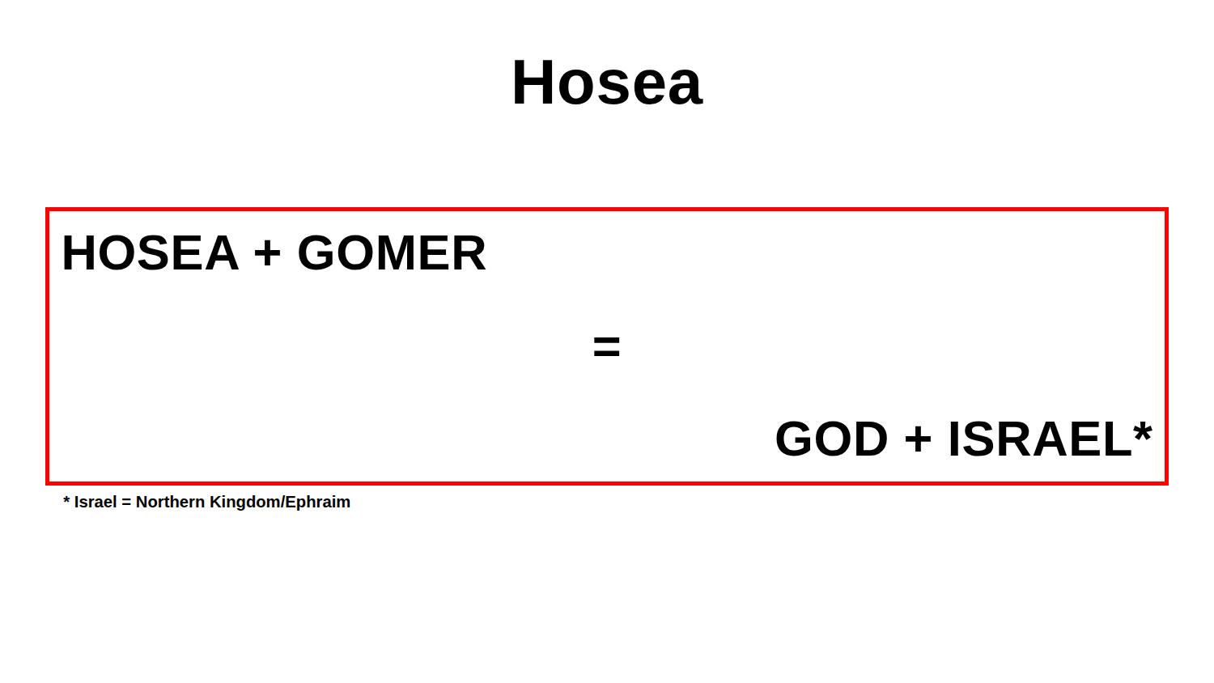Hosea
HOSEA + GOMER
=
GOD + ISRAEL*
* Israel = Northern Kingdom/Ephraim